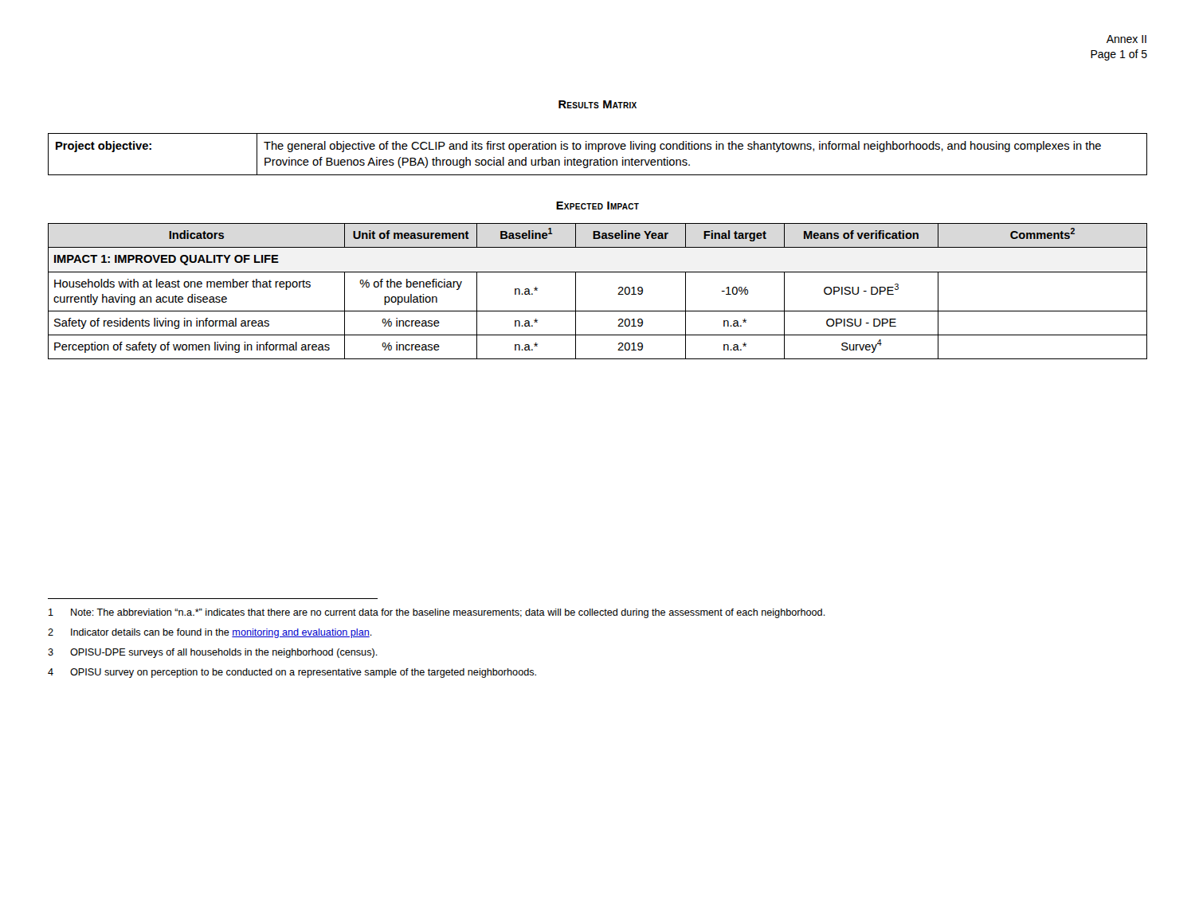Annex II
Page 1 of 5
Results Matrix
| Project objective: | The general objective of the CCLIP and its first operation is to improve living conditions in the shantytowns, informal neighborhoods, and housing complexes in the Province of Buenos Aires (PBA) through social and urban integration interventions. |
Expected Impact
| Indicators | Unit of measurement | Baseline 1 | Baseline Year | Final target | Means of verification | Comments 2 |
| --- | --- | --- | --- | --- | --- | --- |
| IMPACT 1: IMPROVED QUALITY OF LIFE |
| Households with at least one member that reports currently having an acute disease | % of the beneficiary population | n.a.* | 2019 | -10% | OPISU - DPE 3 | |
| Safety of residents living in informal areas | % increase | n.a.* | 2019 | n.a.* | OPISU - DPE | |
| Perception of safety of women living in informal areas | % increase | n.a.* | 2019 | n.a.* | Survey 4 | |
1 Note: The abbreviation “n.a.*” indicates that there are no current data for the baseline measurements; data will be collected during the assessment of each neighborhood.
2 Indicator details can be found in the monitoring and evaluation plan.
3 OPISU-DPE surveys of all households in the neighborhood (census).
4 OPISU survey on perception to be conducted on a representative sample of the targeted neighborhoods.